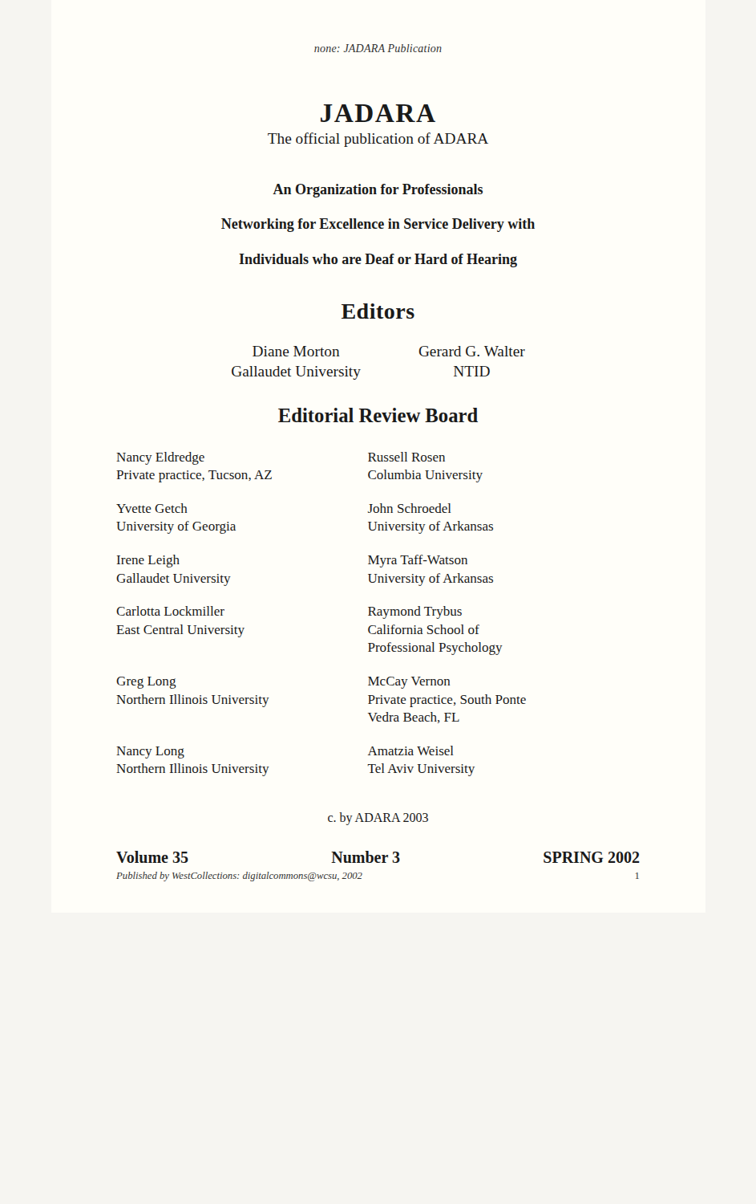none: JADARA Publication
JADARA
The official publication of ADARA
An Organization for Professionals
Networking for Excellence in Service Delivery with
Individuals who are Deaf or Hard of Hearing
Editors
Diane Morton Gallaudet University
Gerard G. Walter NTID
Editorial Review Board
| Nancy Eldredge Private practice, Tucson, AZ | Russell Rosen Columbia University |
| Yvette Getch University of Georgia | John Schroedel University of Arkansas |
| Irene Leigh Gallaudet University | Myra Taff-Watson University of Arkansas |
| Carlotta Lockmiller East Central University | Raymond Trybus California School of Professional Psychology |
| Greg Long Northern Illinois University | McCay Vernon Private practice, South Ponte Vedra Beach, FL |
| Nancy Long Northern Illinois University | Amatzia Weisel Tel Aviv University |
c. by ADARA 2003
Volume 35 Number 3 SPRING 2002
Published by WestCollections: digitalcommons@wcsu, 2002 1